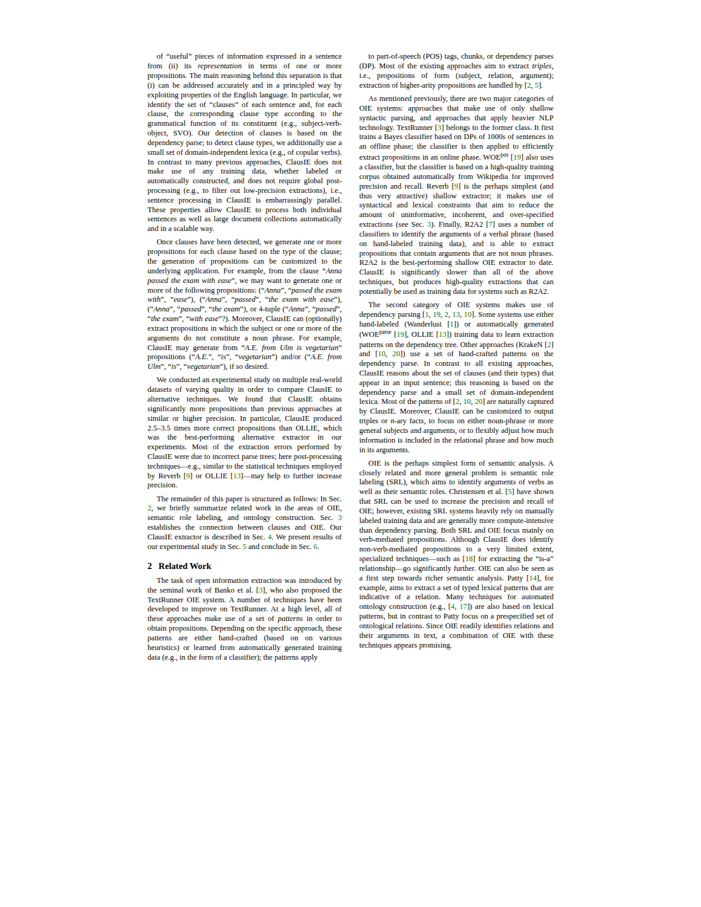of “useful” pieces of information expressed in a sentence from (ii) its representation in terms of one or more propositions. The main reasoning behind this separation is that (i) can be addressed accurately and in a principled way by exploiting properties of the English language. In particular, we identify the set of “clauses” of each sentence and, for each clause, the corresponding clause type according to the grammatical function of its constituent (e.g., subject-verb-object, SVO). Our detection of clauses is based on the dependency parse; to detect clause types, we additionally use a small set of domain-independent lexica (e.g., of copular verbs). In contrast to many previous approaches, ClausIE does not make use of any training data, whether labeled or automatically constructed, and does not require global post-processing (e.g., to filter out low-precision extractions), i.e., sentence processing in ClausIE is embarrassingly parallel. These properties allow ClausIE to process both individual sentences as well as large document collections automatically and in a scalable way.
Once clauses have been detected, we generate one or more propositions for each clause based on the type of the clause; the generation of propositions can be customized to the underlying application. For example, from the clause “Anna passed the exam with ease”, we may want to generate one or more of the following propositions: (“Anna”, “passed the exam with”, “ease”), (“Anna”, “passed”, “the exam with ease”), (“Anna”, “passed”, “the exam”), or 4-tuple (“Anna”, “passed”, “the exam”, “with ease”?). Moreover, ClausIE can (optionally) extract propositions in which the subject or one or more of the arguments do not constitute a noun phrase. For example, ClausIE may generate from “A.E. from Ulm is vegetarian” propositions (“A.E.”, “is”, “vegetarian”) and/or (“A.E. from Ulm”, “is”, “vegetarian”), if so desired.
We conducted an experimental study on multiple real-world datasets of varying quality in order to compare ClausIE to alternative techniques. We found that ClausIE obtains significantly more propositions than previous approaches at similar or higher precision. In particular, ClausIE produced 2.5–3.5 times more correct propositions than OLLIE, which was the best-performing alternative extractor in our experiments. Most of the extraction errors performed by ClausIE were due to incorrect parse trees; here post-processing techniques—e.g., similar to the statistical techniques employed by Reverb [9] or OLLIE [13]—may help to further increase precision.
The remainder of this paper is structured as follows: In Sec. 2, we briefly summarize related work in the areas of OIE, semantic role labeling, and ontology construction. Sec. 3 establishes the connection between clauses and OIE. Our ClausIE extractor is described in Sec. 4. We present results of our experimental study in Sec. 5 and conclude in Sec. 6.
2 Related Work
The task of open information extraction was introduced by the seminal work of Banko et al. [3], who also proposed the TextRunner OIE system. A number of techniques have been developed to improve on TextRunner. At a high level, all of these approaches make use of a set of patterns in order to obtain propositions. Depending on the specific approach, these patterns are either hand-crafted (based on on various heuristics) or learned from automatically generated training data (e.g., in the form of a classifier); the patterns apply
to part-of-speech (POS) tags, chunks, or dependency parses (DP). Most of the existing approaches aim to extract triples, i.e., propositions of form (subject, relation, argument); extraction of higher-arity propositions are handled by [2, 5].
As mentioned previously, there are two major categories of OIE systems: approaches that make use of only shallow syntactic parsing, and approaches that apply heavier NLP technology. TextRunner [3] belongs to the former class. It first trains a Bayes classifier based on DPs of 1000s of sentences in an offline phase; the classifier is then applied to efficiently extract propositions in an online phase. WOEpos [19] also uses a classifier, but the classifier is based on a high-quality training corpus obtained automatically from Wikipedia for improved precision and recall. Reverb [9] is the perhaps simplest (and thus very attractive) shallow extractor; it makes use of syntactical and lexical constraints that aim to reduce the amount of uninformative, incoherent, and over-specified extractions (see Sec. 3). Finally, R2A2 [7] uses a number of classifiers to identify the arguments of a verbal phrase (based on hand-labeled training data), and is able to extract propositions that contain arguments that are not noun phrases. R2A2 is the best-performing shallow OIE extractor to date. ClausIE is significantly slower than all of the above techniques, but produces high-quality extractions that can potentially be used as training data for systems such as R2A2.
The second category of OIE systems makes use of dependency parsing [1, 19, 2, 13, 10]. Some systems use either hand-labeled (Wanderlust [1]) or automatically generated (WOEparse [19], OLLIE [13]) training data to learn extraction patterns on the dependency tree. Other approaches (KrakeN [2] and [10, 20]) use a set of hand-crafted patterns on the dependency parse. In contrast to all existing approaches, ClausIE reasons about the set of clauses (and their types) that appear in an input sentence; this reasoning is based on the dependency parse and a small set of domain-independent lexica. Most of the patterns of [2, 10, 20] are naturally captured by ClausIE. Moreover, ClausIE can be customized to output triples or n-ary facts, to focus on either noun-phrase or more general subjects and arguments, or to flexibly adjust how much information is included in the relational phrase and how much in its arguments.
OIE is the perhaps simplest form of semantic analysis. A closely related and more general problem is semantic role labeling (SRL), which aims to identify arguments of verbs as well as their semantic roles. Christensen et al. [5] have shown that SRL can be used to increase the precision and recall of OIE; however, existing SRL systems heavily rely on manually labeled training data and are generally more compute-intensive than dependency parsing. Both SRL and OIE focus mainly on verb-mediated propositions. Although ClausIE does identify non-verb-mediated propositions to a very limited extent, specialized techniques—such as [18] for extracting the “is-a” relationship—go significantly further. OIE can also be seen as a first step towards richer semantic analysis. Patty [14], for example, aims to extract a set of typed lexical patterns that are indicative of a relation. Many techniques for automated ontology construction (e.g., [4, 17]) are also based on lexical patterns, but in contrast to Patty focus on a prespecified set of ontological relations. Since OIE readily identifies relations and their arguments in text, a combination of OIE with these techniques appears promising.